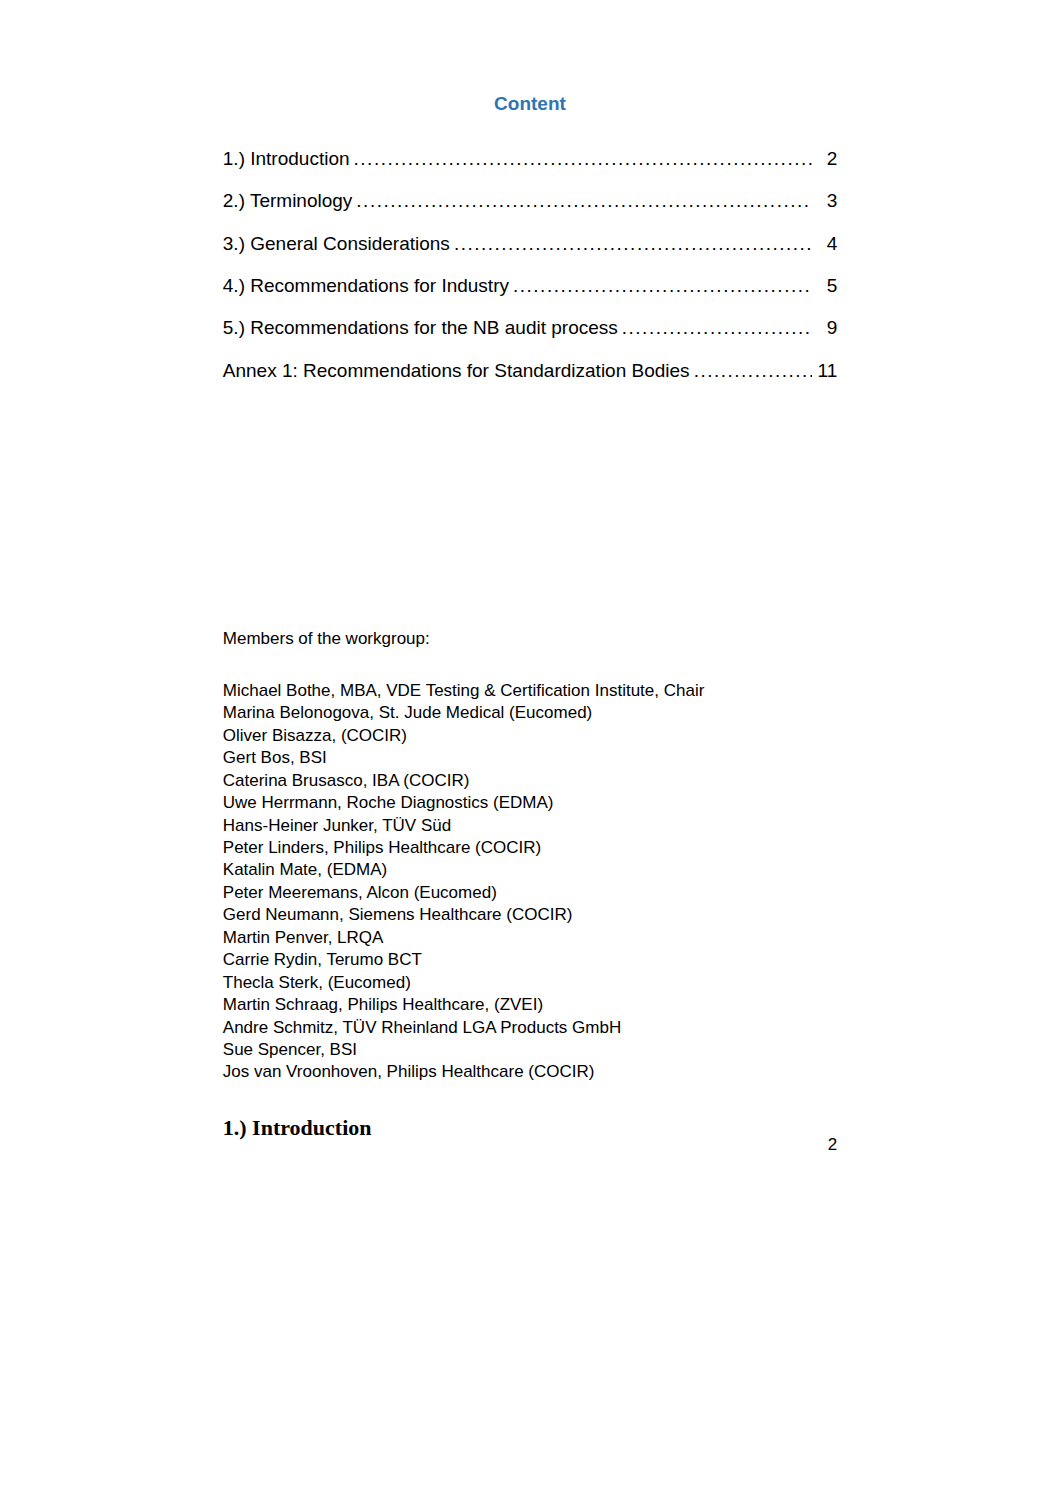Content
1.) Introduction .......................................................................................... 2
2.) Terminology ......................................................................................... 3
3.) General Considerations ....................................................................... 4
4.) Recommendations for Industry .......................................................... 5
5.) Recommendations for the NB audit process ...................................... 9
Annex 1: Recommendations for Standardization Bodies ....................... 11
Members of the workgroup:
Michael Bothe, MBA, VDE Testing & Certification Institute, Chair
Marina Belonogova, St. Jude Medical (Eucomed)
Oliver Bisazza, (COCIR)
Gert Bos, BSI
Caterina Brusasco, IBA (COCIR)
Uwe Herrmann, Roche Diagnostics (EDMA)
Hans-Heiner Junker, TÜV Süd
Peter Linders, Philips Healthcare (COCIR)
Katalin Mate, (EDMA)
Peter Meeremans, Alcon (Eucomed)
Gerd Neumann, Siemens Healthcare (COCIR)
Martin Penver, LRQA
Carrie Rydin, Terumo BCT
Thecla Sterk, (Eucomed)
Martin Schraag, Philips Healthcare, (ZVEI)
Andre Schmitz, TÜV Rheinland LGA Products GmbH
Sue Spencer, BSI
Jos van Vroonhoven, Philips Healthcare (COCIR)
1.) Introduction
2